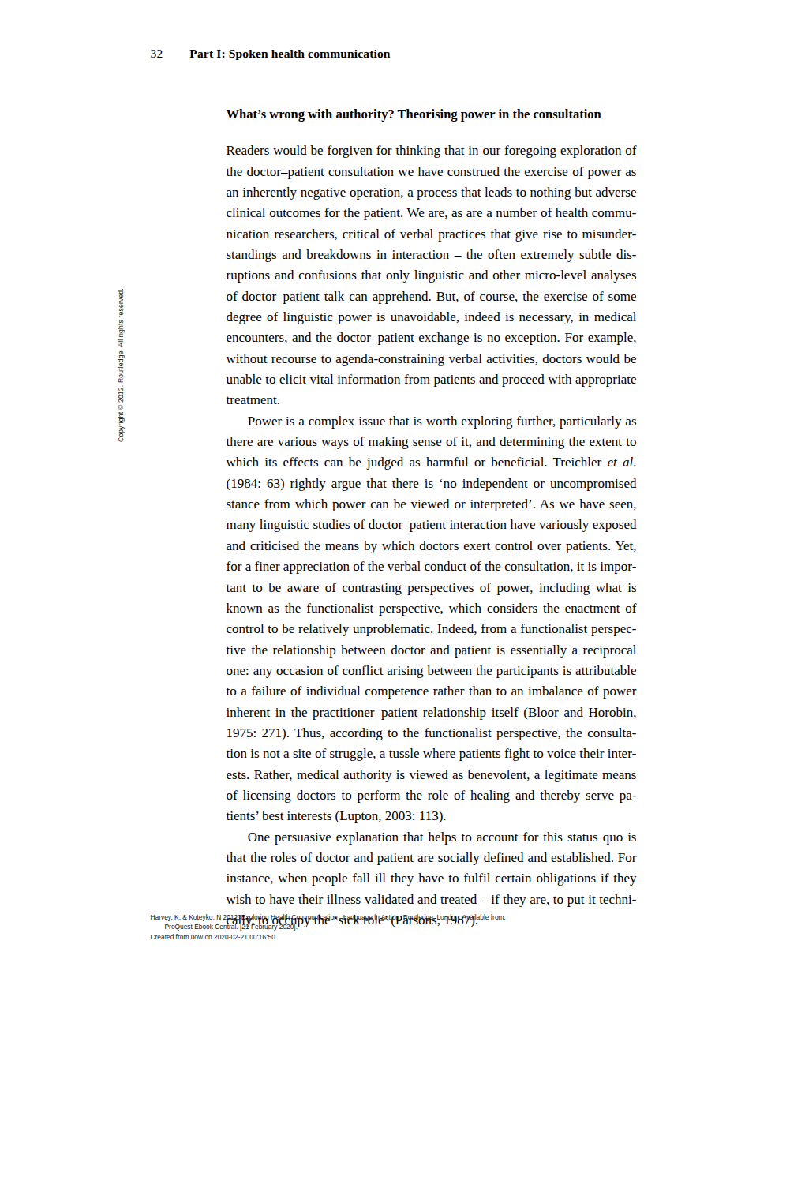32 Part I: Spoken health communication
What’s wrong with authority? Theorising power in the consultation
Readers would be forgiven for thinking that in our foregoing exploration of the doctor–patient consultation we have construed the exercise of power as an inherently negative operation, a process that leads to nothing but adverse clinical outcomes for the patient. We are, as are a number of health communication researchers, critical of verbal practices that give rise to misunderstandings and breakdowns in interaction – the often extremely subtle disruptions and confusions that only linguistic and other micro-level analyses of doctor–patient talk can apprehend. But, of course, the exercise of some degree of linguistic power is unavoidable, indeed is necessary, in medical encounters, and the doctor–patient exchange is no exception. For example, without recourse to agenda-constraining verbal activities, doctors would be unable to elicit vital information from patients and proceed with appropriate treatment.
Power is a complex issue that is worth exploring further, particularly as there are various ways of making sense of it, and determining the extent to which its effects can be judged as harmful or beneficial. Treichler et al. (1984: 63) rightly argue that there is ‘no independent or uncompromised stance from which power can be viewed or interpreted’. As we have seen, many linguistic studies of doctor–patient interaction have variously exposed and criticised the means by which doctors exert control over patients. Yet, for a finer appreciation of the verbal conduct of the consultation, it is important to be aware of contrasting perspectives of power, including what is known as the functionalist perspective, which considers the enactment of control to be relatively unproblematic. Indeed, from a functionalist perspective the relationship between doctor and patient is essentially a reciprocal one: any occasion of conflict arising between the participants is attributable to a failure of individual competence rather than to an imbalance of power inherent in the practitioner–patient relationship itself (Bloor and Horobin, 1975: 271). Thus, according to the functionalist perspective, the consultation is not a site of struggle, a tussle where patients fight to voice their interests. Rather, medical authority is viewed as benevolent, a legitimate means of licensing doctors to perform the role of healing and thereby serve patients’ best interests (Lupton, 2003: 113).
One persuasive explanation that helps to account for this status quo is that the roles of doctor and patient are socially defined and established. For instance, when people fall ill they have to fulfil certain obligations if they wish to have their illness validated and treated – if they are, to put it technically, to occupy the ‘sick role’ (Parsons, 1987).
Copyright © 2012. Routledge. All rights reserved.
Harvey, K, & Koteyko, N 2012, Exploring Health Communication : Language in Action, Routledge, London. Available from:
ProQuest Ebook Central. [21 February 2020].
Created from uow on 2020-02-21 00:16:50.